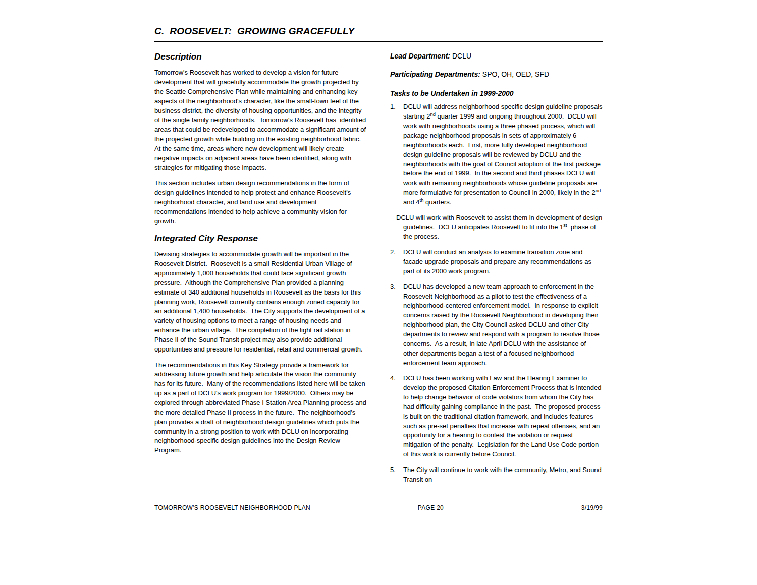C. ROOSEVELT: GROWING GRACEFULLY
Description
Tomorrow's Roosevelt has worked to develop a vision for future development that will gracefully accommodate the growth projected by the Seattle Comprehensive Plan while maintaining and enhancing key aspects of the neighborhood's character, like the small-town feel of the business district, the diversity of housing opportunities, and the integrity of the single family neighborhoods. Tomorrow's Roosevelt has identified areas that could be redeveloped to accommodate a significant amount of the projected growth while building on the existing neighborhood fabric. At the same time, areas where new development will likely create negative impacts on adjacent areas have been identified, along with strategies for mitigating those impacts.
This section includes urban design recommendations in the form of design guidelines intended to help protect and enhance Roosevelt's neighborhood character, and land use and development recommendations intended to help achieve a community vision for growth.
Integrated City Response
Devising strategies to accommodate growth will be important in the Roosevelt District. Roosevelt is a small Residential Urban Village of approximately 1,000 households that could face significant growth pressure. Although the Comprehensive Plan provided a planning estimate of 340 additional households in Roosevelt as the basis for this planning work, Roosevelt currently contains enough zoned capacity for an additional 1,400 households. The City supports the development of a variety of housing options to meet a range of housing needs and enhance the urban village. The completion of the light rail station in Phase II of the Sound Transit project may also provide additional opportunities and pressure for residential, retail and commercial growth.
The recommendations in this Key Strategy provide a framework for addressing future growth and help articulate the vision the community has for its future. Many of the recommendations listed here will be taken up as a part of DCLU's work program for 1999/2000. Others may be explored through abbreviated Phase I Station Area Planning process and the more detailed Phase II process in the future. The neighborhood's plan provides a draft of neighborhood design guidelines which puts the community in a strong position to work with DCLU on incorporating neighborhood-specific design guidelines into the Design Review Program.
Lead Department: DCLU
Participating Departments: SPO, OH, OED, SFD
Tasks to be Undertaken in 1999-2000
DCLU will address neighborhood specific design guideline proposals starting 2nd quarter 1999 and ongoing throughout 2000. DCLU will work with neighborhoods using a three phased process, which will package neighborhood proposals in sets of approximately 6 neighborhoods each. First, more fully developed neighborhood design guideline proposals will be reviewed by DCLU and the neighborhoods with the goal of Council adoption of the first package before the end of 1999. In the second and third phases DCLU will work with remaining neighborhoods whose guideline proposals are more formulative for presentation to Council in 2000, likely in the 2nd and 4th quarters.
DCLU will work with Roosevelt to assist them in development of design guidelines. DCLU anticipates Roosevelt to fit into the 1st phase of the process.
DCLU will conduct an analysis to examine transition zone and facade upgrade proposals and prepare any recommendations as part of its 2000 work program.
DCLU has developed a new team approach to enforcement in the Roosevelt Neighborhood as a pilot to test the effectiveness of a neighborhood-centered enforcement model. In response to explicit concerns raised by the Roosevelt Neighborhood in developing their neighborhood plan, the City Council asked DCLU and other City departments to review and respond with a program to resolve those concerns. As a result, in late April DCLU with the assistance of other departments began a test of a focused neighborhood enforcement team approach.
DCLU has been working with Law and the Hearing Examiner to develop the proposed Citation Enforcement Process that is intended to help change behavior of code violators from whom the City has had difficulty gaining compliance in the past. The proposed process is built on the traditional citation framework, and includes features such as pre-set penalties that increase with repeat offenses, and an opportunity for a hearing to contest the violation or request mitigation of the penalty. Legislation for the Land Use Code portion of this work is currently before Council.
The City will continue to work with the community, Metro, and Sound Transit on
Tomorrow's Roosevelt Neighborhood Plan
Page 20
3/19/99